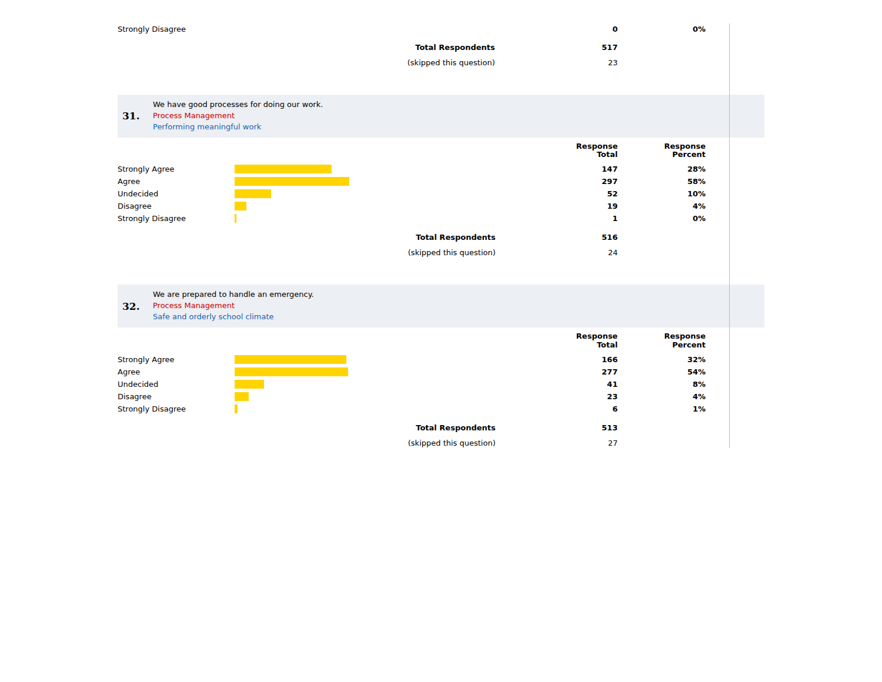| Strongly Disagree | | 0 | 0% |
| Total Respondents | 517 | |
| (skipped this question) | 23 | |
| 31. | We have good processes for doing our work. Process Management Performing meaningful work |
| | | Response Total | Response Percent |
| Strongly Agree | | 147 | 28% |
| Agree | | 297 | 58% |
| Undecided | | 52 | 10% |
| Disagree | | 19 | 4% |
| Strongly Disagree | | 1 | 0% |
| Total Respondents | 516 | |
| (skipped this question) | 24 | |
| 32. | We are prepared to handle an emergency. Process Management Safe and orderly school climate |
| | | Response Total | Response Percent |
| Strongly Agree | | 166 | 32% |
| Agree | | 277 | 54% |
| Undecided | | 41 | 8% |
| Disagree | | 23 | 4% |
| Strongly Disagree | | 6 | 1% |
| Total Respondents | 513 | |
| (skipped this question) | 27 | |